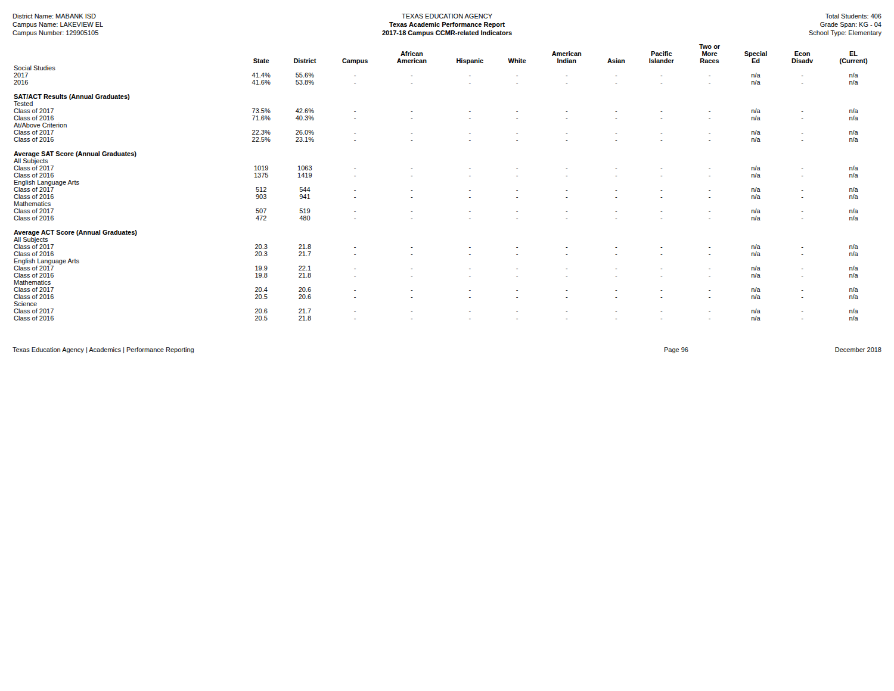| District Name: MABANK ISD | TEXAS EDUCATION AGENCY | Total Students: 406 |
| Campus Name: LAKEVIEW EL | Texas Academic Performance Report | Grade Span: KG - 04 |
| Campus Number: 129905105 | 2017-18 Campus CCMR-related Indicators | School Type: Elementary |
| | | | | | | | | | | Two or | | | |
| --- | --- | --- | --- | --- | --- | --- | --- | --- | --- | --- | --- | --- | --- |
| | | | | African | | | American | | Pacific | More | Special | Econ | EL |
| | State | District | Campus | American | Hispanic | White | Indian | Asian | Islander | Races | Ed | Disadv | (Current) |
| Social Studies | |
| 2017 | 41.4% | 55.6% | - | - | - | - | - | - | - | - | n/a | - | n/a |
| 2016 | 41.6% | 53.8% | - | - | - | - | - | - | - | - | n/a | - | n/a |
| SAT/ACT Results (Annual Graduates) | |
| Tested | |
| Class of 2017 | 73.5% | 42.6% | - | - | - | - | - | - | - | - | n/a | - | n/a |
| Class of 2016 | 71.6% | 40.3% | - | - | - | - | - | - | - | - | n/a | - | n/a |
| At/Above Criterion | |
| Class of 2017 | 22.3% | 26.0% | - | - | - | - | - | - | - | - | n/a | - | n/a |
| Class of 2016 | 22.5% | 23.1% | - | - | - | - | - | - | - | - | n/a | - | n/a |
| Average SAT Score (Annual Graduates) | |
| All Subjects | |
| Class of 2017 | 1019 | 1063 | - | - | - | - | - | - | - | - | n/a | - | n/a |
| Class of 2016 | 1375 | 1419 | - | - | - | - | - | - | - | - | n/a | - | n/a |
| English Language Arts | |
| Class of 2017 | 512 | 544 | - | - | - | - | - | - | - | - | n/a | - | n/a |
| Class of 2016 | 903 | 941 | - | - | - | - | - | - | - | - | n/a | - | n/a |
| Mathematics | |
| Class of 2017 | 507 | 519 | - | - | - | - | - | - | - | - | n/a | - | n/a |
| Class of 2016 | 472 | 480 | - | - | - | - | - | - | - | - | n/a | - | n/a |
| Average ACT Score (Annual Graduates) | |
| All Subjects | |
| Class of 2017 | 20.3 | 21.8 | - | - | - | - | - | - | - | - | n/a | - | n/a |
| Class of 2016 | 20.3 | 21.7 | - | - | - | - | - | - | - | - | n/a | - | n/a |
| English Language Arts | |
| Class of 2017 | 19.9 | 22.1 | - | - | - | - | - | - | - | - | n/a | - | n/a |
| Class of 2016 | 19.8 | 21.8 | - | - | - | - | - | - | - | - | n/a | - | n/a |
| Mathematics | |
| Class of 2017 | 20.4 | 20.6 | - | - | - | - | - | - | - | - | n/a | - | n/a |
| Class of 2016 | 20.5 | 20.6 | - | - | - | - | - | - | - | - | n/a | - | n/a |
| Science | |
| Class of 2017 | 20.6 | 21.7 | - | - | - | - | - | - | - | - | n/a | - | n/a |
| Class of 2016 | 20.5 | 21.8 | - | - | - | - | - | - | - | - | n/a | - | n/a |
| Texas Education Agency / Academics / Performance Reporting | Page 96 | December 2018 |